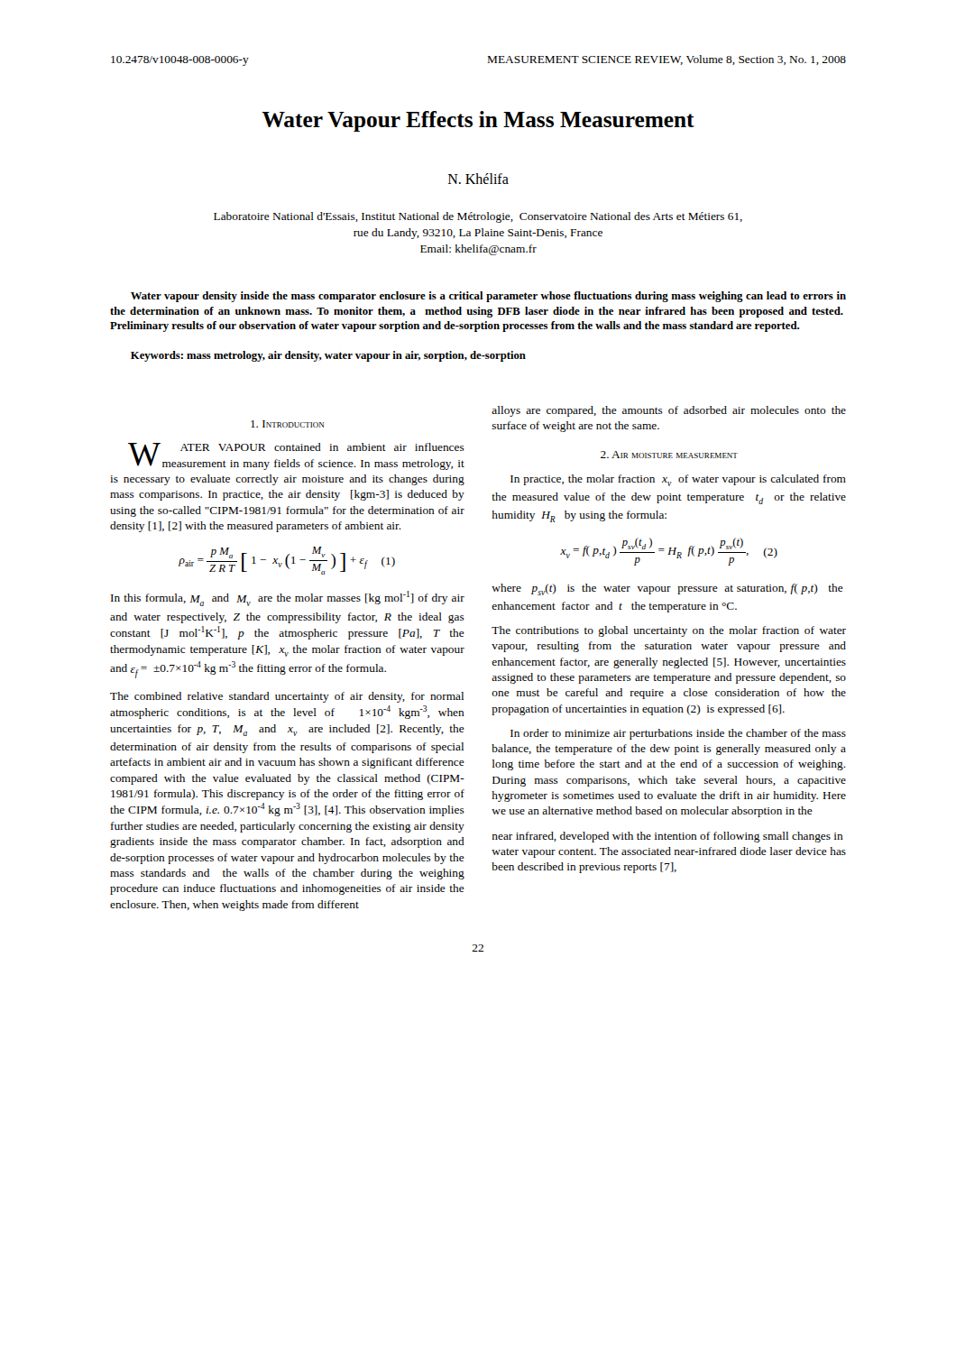10.2478/v10048-008-0006-y MEASUREMENT SCIENCE REVIEW, Volume 8, Section 3, No. 1, 2008
Water Vapour Effects in Mass Measurement
N. Khélifa
Laboratoire National d'Essais, Institut National de Métrologie, Conservatoire National des Arts et Métiers 61,
rue du Landy, 93210, La Plaine Saint-Denis, France
Email: khelifa@cnam.fr
Water vapour density inside the mass comparator enclosure is a critical parameter whose fluctuations during mass weighing can lead to errors in the determination of an unknown mass. To monitor them, a method using DFB laser diode in the near infrared has been proposed and tested. Preliminary results of our observation of water vapour sorption and de-sorption processes from the walls and the mass standard are reported.
Keywords: mass metrology, air density, water vapour in air, sorption, de-sorption
1. Introduction
WATER VAPOUR contained in ambient air influences measurement in many fields of science. In mass metrology, it is necessary to evaluate correctly air moisture and its changes during mass comparisons. In practice, the air density [kgm-3] is deduced by using the so-called "CIPM-1981/91 formula" for the determination of air density [1], [2] with the measured parameters of ambient air.
ρair = p Ma Z R T [ 1 − xv (1 − Mv Ma ) ] + εf (1)
In this formula, Ma and Mv are the molar masses [kg mol-1] of dry air and water respectively, Z the compressibility factor, R the ideal gas constant [J mol-1K-1], p the atmospheric pressure [Pa], T the thermodynamic temperature [K], xv the molar fraction of water vapour and εf = ±0.7×10-4 kg m-3 the fitting error of the formula.
The combined relative standard uncertainty of air density, for normal atmospheric conditions, is at the level of 1×10-4 kgm-3, when uncertainties for p, T, Ma and xv are included [2]. Recently, the determination of air density from the results of comparisons of special artefacts in ambient air and in vacuum has shown a significant difference compared with the value evaluated by the classical method (CIPM- 1981/91 formula). This discrepancy is of the order of the fitting error of the CIPM formula, i.e. 0.7×10-4 kg m-3 [3], [4]. This observation implies further studies are needed, particularly concerning the existing air density gradients inside the mass comparator chamber. In fact, adsorption and de-sorption processes of water vapour and hydrocarbon molecules by the mass standards and the walls of the chamber during the weighing procedure can induce fluctuations and inhomogeneities of air inside the enclosure. Then, when weights made from different
alloys are compared, the amounts of adsorbed air molecules onto the surface of weight are not the same.
2. Air moisture measurement
In practice, the molar fraction xv of water vapour is calculated from the measured value of the dew point temperature td or the relative humidity HR by using the formula:
xv = f( p,td ) psv(td ) p = HR f( p,t) psv(t) p, (2)
where psv(t) is the water vapour pressure at saturation, f( p,t) the enhancement factor and t the temperature in °C.
The contributions to global uncertainty on the molar fraction of water vapour, resulting from the saturation water vapour pressure and enhancement factor, are generally neglected [5]. However, uncertainties assigned to these parameters are temperature and pressure dependent, so one must be careful and require a close consideration of how the propagation of uncertainties in equation (2) is expressed [6].
In order to minimize air perturbations inside the chamber of the mass balance, the temperature of the dew point is generally measured only a long time before the start and at the end of a succession of weighing. During mass comparisons, which take several hours, a capacitive hygrometer is sometimes used to evaluate the drift in air humidity. Here we use an alternative method based on molecular absorption in the
near infrared, developed with the intention of following small changes in water vapour content. The associated near-infrared diode laser device has been described in previous reports [7],
22